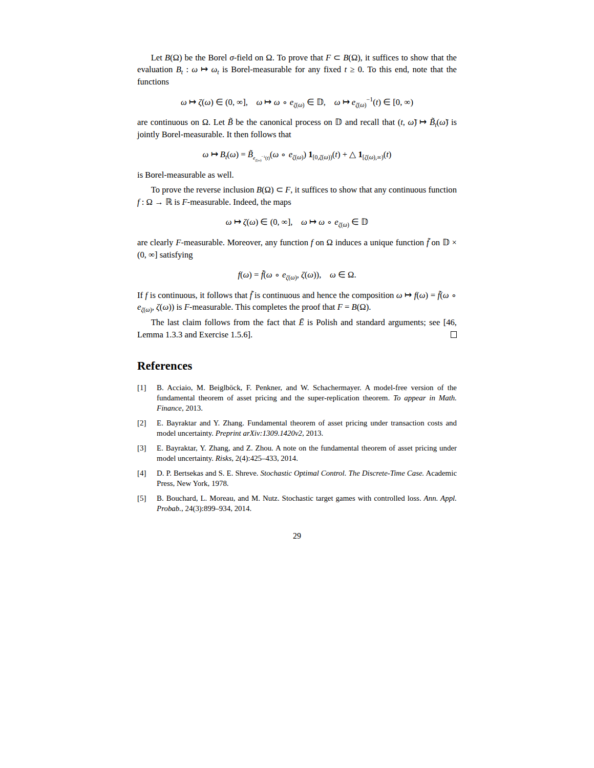Let B(Ω) be the Borel σ-field on Ω. To prove that F ⊂ B(Ω), it suffices to show that the evaluation Bt : ω ↦ ωt is Borel-measurable for any fixed t ≥ 0. To this end, note that the functions
ω ↦ ζ(ω) ∈ (0, ∞], ω ↦ ω ∘ eζ(ω) ∈ 𝔻, ω ↦ eζ(ω)−1(t) ∈ [0, ∞)
are continuous on Ω. Let B̃ be the canonical process on 𝔻 and recall that (t, ω̃) ↦ B̃t(ω̃) is jointly Borel-measurable. It then follows that
ω ↦ Bt(ω) = B̃eζ(ω)−1(t)(ω ∘ eζ(ω)) 1[0,ζ(ω))(t) + △ 1[ζ(ω),∞)(t)
is Borel-measurable as well.
To prove the reverse inclusion B(Ω) ⊂ F, it suffices to show that any continuous function f : Ω → ℝ is F-measurable. Indeed, the maps
ω ↦ ζ(ω) ∈ (0, ∞], ω ↦ ω ∘ eζ(ω) ∈ 𝔻
are clearly F-measurable. Moreover, any function f on Ω induces a unique function f̃ on 𝔻 × (0, ∞] satisfying
f(ω) = f̃(ω ∘ eζ(ω), ζ(ω)), ω ∈ Ω.
If f is continuous, it follows that f̃ is continuous and hence the composition ω ↦ f(ω) = f̃(ω ∘ eζ(ω), ζ(ω)) is F-measurable. This completes the proof that F = B(Ω).
The last claim follows from the fact that Ē is Polish and standard arguments; see [46, Lemma 1.3.3 and Exercise 1.5.6].
References
[1] B. Acciaio, M. Beiglböck, F. Penkner, and W. Schachermayer. A model-free version of the fundamental theorem of asset pricing and the super-replication theorem. To appear in Math. Finance, 2013.
[2] E. Bayraktar and Y. Zhang. Fundamental theorem of asset pricing under transaction costs and model uncertainty. Preprint arXiv:1309.1420v2, 2013.
[3] E. Bayraktar, Y. Zhang, and Z. Zhou. A note on the fundamental theorem of asset pricing under model uncertainty. Risks, 2(4):425–433, 2014.
[4] D. P. Bertsekas and S. E. Shreve. Stochastic Optimal Control. The Discrete-Time Case. Academic Press, New York, 1978.
[5] B. Bouchard, L. Moreau, and M. Nutz. Stochastic target games with controlled loss. Ann. Appl. Probab., 24(3):899–934, 2014.
29